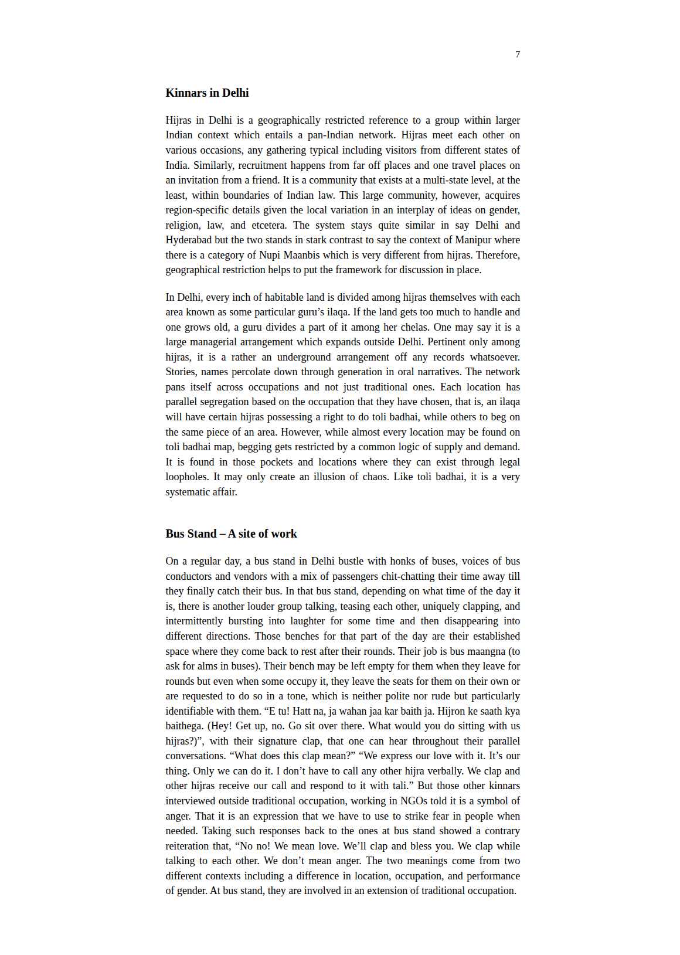7
Kinnars in Delhi
Hijras in Delhi is a geographically restricted reference to a group within larger Indian context which entails a pan-Indian network. Hijras meet each other on various occasions, any gathering typical including visitors from different states of India. Similarly, recruitment happens from far off places and one travel places on an invitation from a friend. It is a community that exists at a multi-state level, at the least, within boundaries of Indian law. This large community, however, acquires region-specific details given the local variation in an interplay of ideas on gender, religion, law, and etcetera. The system stays quite similar in say Delhi and Hyderabad but the two stands in stark contrast to say the context of Manipur where there is a category of Nupi Maanbis which is very different from hijras. Therefore, geographical restriction helps to put the framework for discussion in place.
In Delhi, every inch of habitable land is divided among hijras themselves with each area known as some particular guru’s ilaqa. If the land gets too much to handle and one grows old, a guru divides a part of it among her chelas. One may say it is a large managerial arrangement which expands outside Delhi. Pertinent only among hijras, it is a rather an underground arrangement off any records whatsoever. Stories, names percolate down through generation in oral narratives. The network pans itself across occupations and not just traditional ones. Each location has parallel segregation based on the occupation that they have chosen, that is, an ilaqa will have certain hijras possessing a right to do toli badhai, while others to beg on the same piece of an area. However, while almost every location may be found on toli badhai map, begging gets restricted by a common logic of supply and demand. It is found in those pockets and locations where they can exist through legal loopholes. It may only create an illusion of chaos. Like toli badhai, it is a very systematic affair.
Bus Stand – A site of work
On a regular day, a bus stand in Delhi bustle with honks of buses, voices of bus conductors and vendors with a mix of passengers chit-chatting their time away till they finally catch their bus. In that bus stand, depending on what time of the day it is, there is another louder group talking, teasing each other, uniquely clapping, and intermittently bursting into laughter for some time and then disappearing into different directions. Those benches for that part of the day are their established space where they come back to rest after their rounds. Their job is bus maangna (to ask for alms in buses). Their bench may be left empty for them when they leave for rounds but even when some occupy it, they leave the seats for them on their own or are requested to do so in a tone, which is neither polite nor rude but particularly identifiable with them. “E tu! Hatt na, ja wahan jaa kar baith ja. Hijron ke saath kya baithega. (Hey! Get up, no. Go sit over there. What would you do sitting with us hijras?)”, with their signature clap, that one can hear throughout their parallel conversations. “What does this clap mean?” “We express our love with it. It’s our thing. Only we can do it. I don’t have to call any other hijra verbally. We clap and other hijras receive our call and respond to it with tali.” But those other kinnars interviewed outside traditional occupation, working in NGOs told it is a symbol of anger. That it is an expression that we have to use to strike fear in people when needed. Taking such responses back to the ones at bus stand showed a contrary reiteration that, “No no! We mean love. We’ll clap and bless you. We clap while talking to each other. We don’t mean anger. The two meanings come from two different contexts including a difference in location, occupation, and performance of gender. At bus stand, they are involved in an extension of traditional occupation.